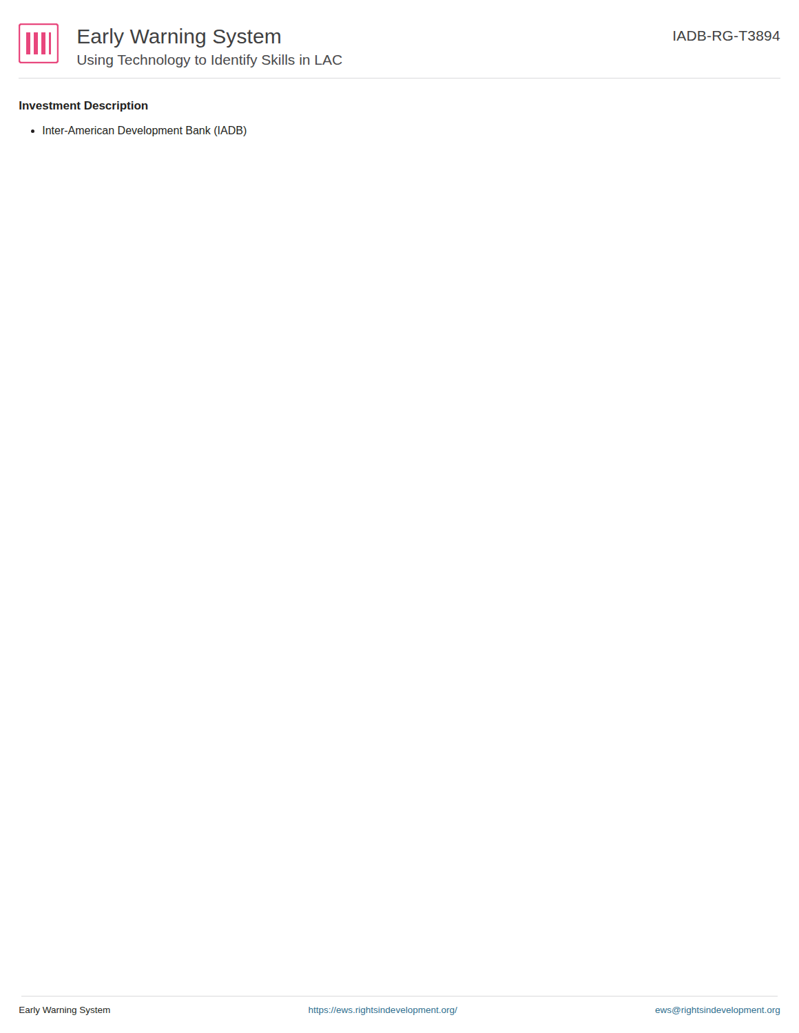Early Warning System
Using Technology to Identify Skills in LAC
IADB-RG-T3894
Investment Description
Inter-American Development Bank (IADB)
Early Warning System
https://ews.rightsindevelopment.org/
ews@rightsindevelopment.org